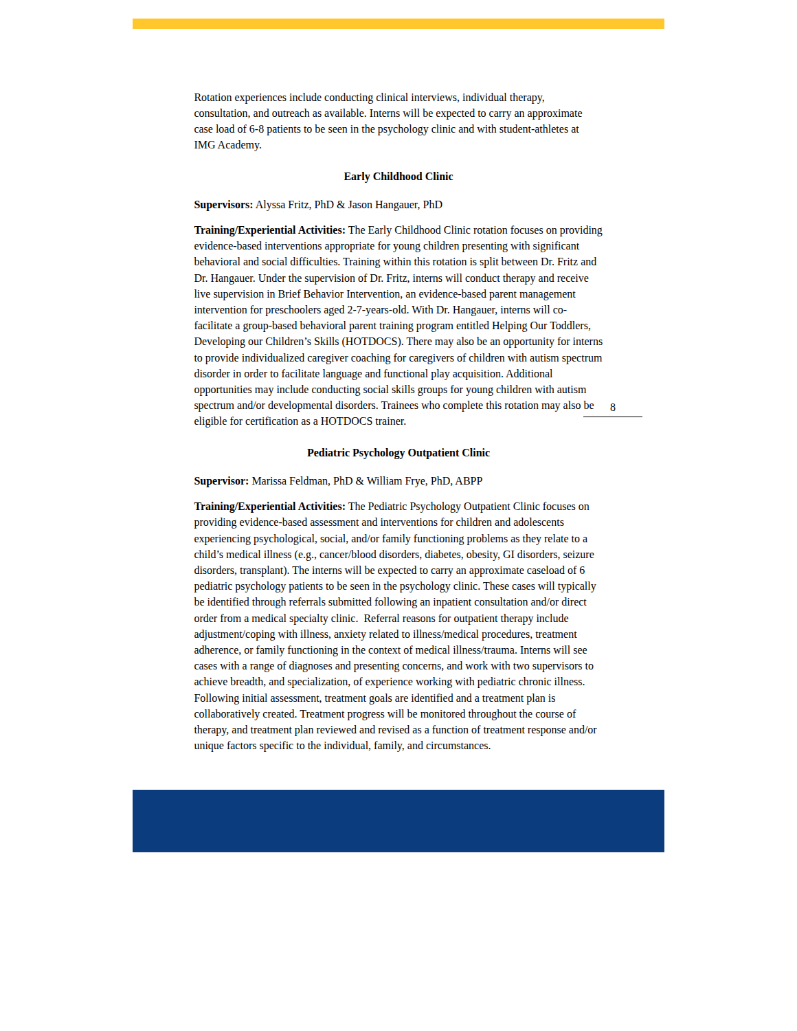8
Rotation experiences include conducting clinical interviews, individual therapy, consultation, and outreach as available. Interns will be expected to carry an approximate case load of 6-8 patients to be seen in the psychology clinic and with student-athletes at IMG Academy.
Early Childhood Clinic
Supervisors: Alyssa Fritz, PhD & Jason Hangauer, PhD
Training/Experiential Activities: The Early Childhood Clinic rotation focuses on providing evidence-based interventions appropriate for young children presenting with significant behavioral and social difficulties. Training within this rotation is split between Dr. Fritz and Dr. Hangauer. Under the supervision of Dr. Fritz, interns will conduct therapy and receive live supervision in Brief Behavior Intervention, an evidence-based parent management intervention for preschoolers aged 2-7-years-old. With Dr. Hangauer, interns will co-facilitate a group-based behavioral parent training program entitled Helping Our Toddlers, Developing our Children’s Skills (HOTDOCS). There may also be an opportunity for interns to provide individualized caregiver coaching for caregivers of children with autism spectrum disorder in order to facilitate language and functional play acquisition. Additional opportunities may include conducting social skills groups for young children with autism spectrum and/or developmental disorders. Trainees who complete this rotation may also be eligible for certification as a HOTDOCS trainer.
Pediatric Psychology Outpatient Clinic
Supervisor: Marissa Feldman, PhD & William Frye, PhD, ABPP
Training/Experiential Activities: The Pediatric Psychology Outpatient Clinic focuses on providing evidence-based assessment and interventions for children and adolescents experiencing psychological, social, and/or family functioning problems as they relate to a child’s medical illness (e.g., cancer/blood disorders, diabetes, obesity, GI disorders, seizure disorders, transplant). The interns will be expected to carry an approximate caseload of 6 pediatric psychology patients to be seen in the psychology clinic. These cases will typically be identified through referrals submitted following an inpatient consultation and/or direct order from a medical specialty clinic. Referral reasons for outpatient therapy include adjustment/coping with illness, anxiety related to illness/medical procedures, treatment adherence, or family functioning in the context of medical illness/trauma. Interns will see cases with a range of diagnoses and presenting concerns, and work with two supervisors to achieve breadth, and specialization, of experience working with pediatric chronic illness. Following initial assessment, treatment goals are identified and a treatment plan is collaboratively created. Treatment progress will be monitored throughout the course of therapy, and treatment plan reviewed and revised as a function of treatment response and/or unique factors specific to the individual, family, and circumstances.